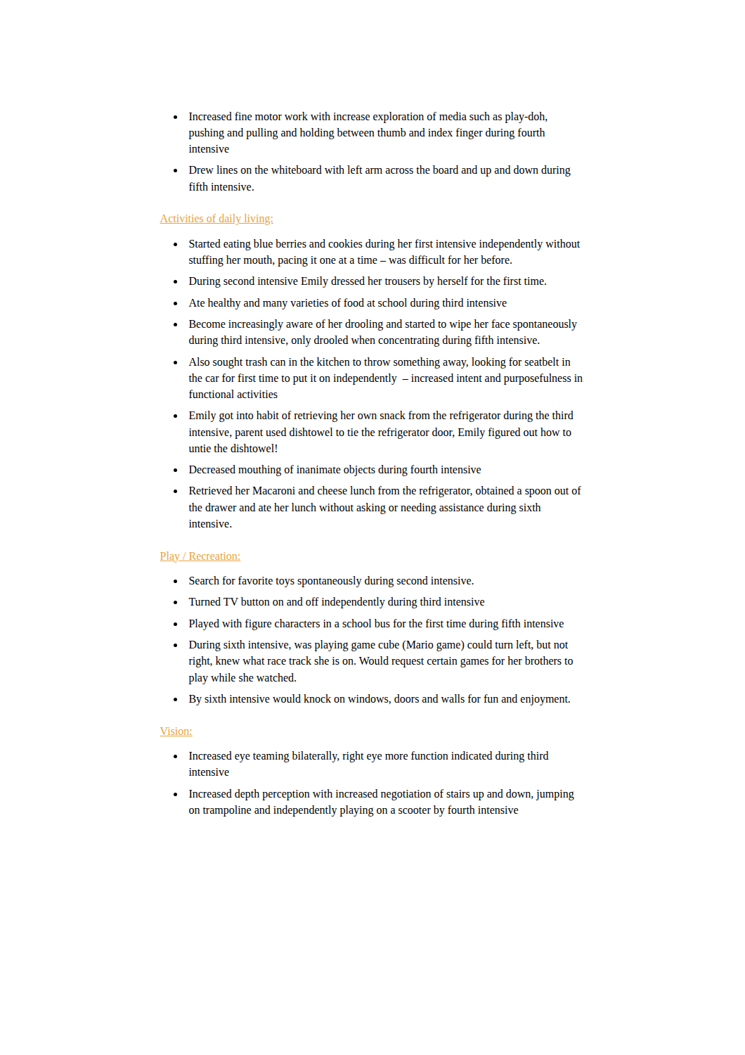Increased fine motor work with increase exploration of media such as play-doh, pushing and pulling and holding between thumb and index finger during fourth intensive
Drew lines on the whiteboard with left arm across the board and up and down during fifth intensive.
Activities of daily living:
Started eating blue berries and cookies during her first intensive independently without stuffing her mouth, pacing it one at a time – was difficult for her before.
During second intensive Emily dressed her trousers by herself for the first time.
Ate healthy and many varieties of food at school during third intensive
Become increasingly aware of her drooling and started to wipe her face spontaneously during third intensive, only drooled when concentrating during fifth intensive.
Also sought trash can in the kitchen to throw something away, looking for seatbelt in the car for first time to put it on independently – increased intent and purposefulness in functional activities
Emily got into habit of retrieving her own snack from the refrigerator during the third intensive, parent used dishtowel to tie the refrigerator door, Emily figured out how to untie the dishtowel!
Decreased mouthing of inanimate objects during fourth intensive
Retrieved her Macaroni and cheese lunch from the refrigerator, obtained a spoon out of the drawer and ate her lunch without asking or needing assistance during sixth intensive.
Play / Recreation:
Search for favorite toys spontaneously during second intensive.
Turned TV button on and off independently during third intensive
Played with figure characters in a school bus for the first time during fifth intensive
During sixth intensive, was playing game cube (Mario game) could turn left, but not right, knew what race track she is on. Would request certain games for her brothers to play while she watched.
By sixth intensive would knock on windows, doors and walls for fun and enjoyment.
Vision:
Increased eye teaming bilaterally, right eye more function indicated during third intensive
Increased depth perception with increased negotiation of stairs up and down, jumping on trampoline and independently playing on a scooter by fourth intensive